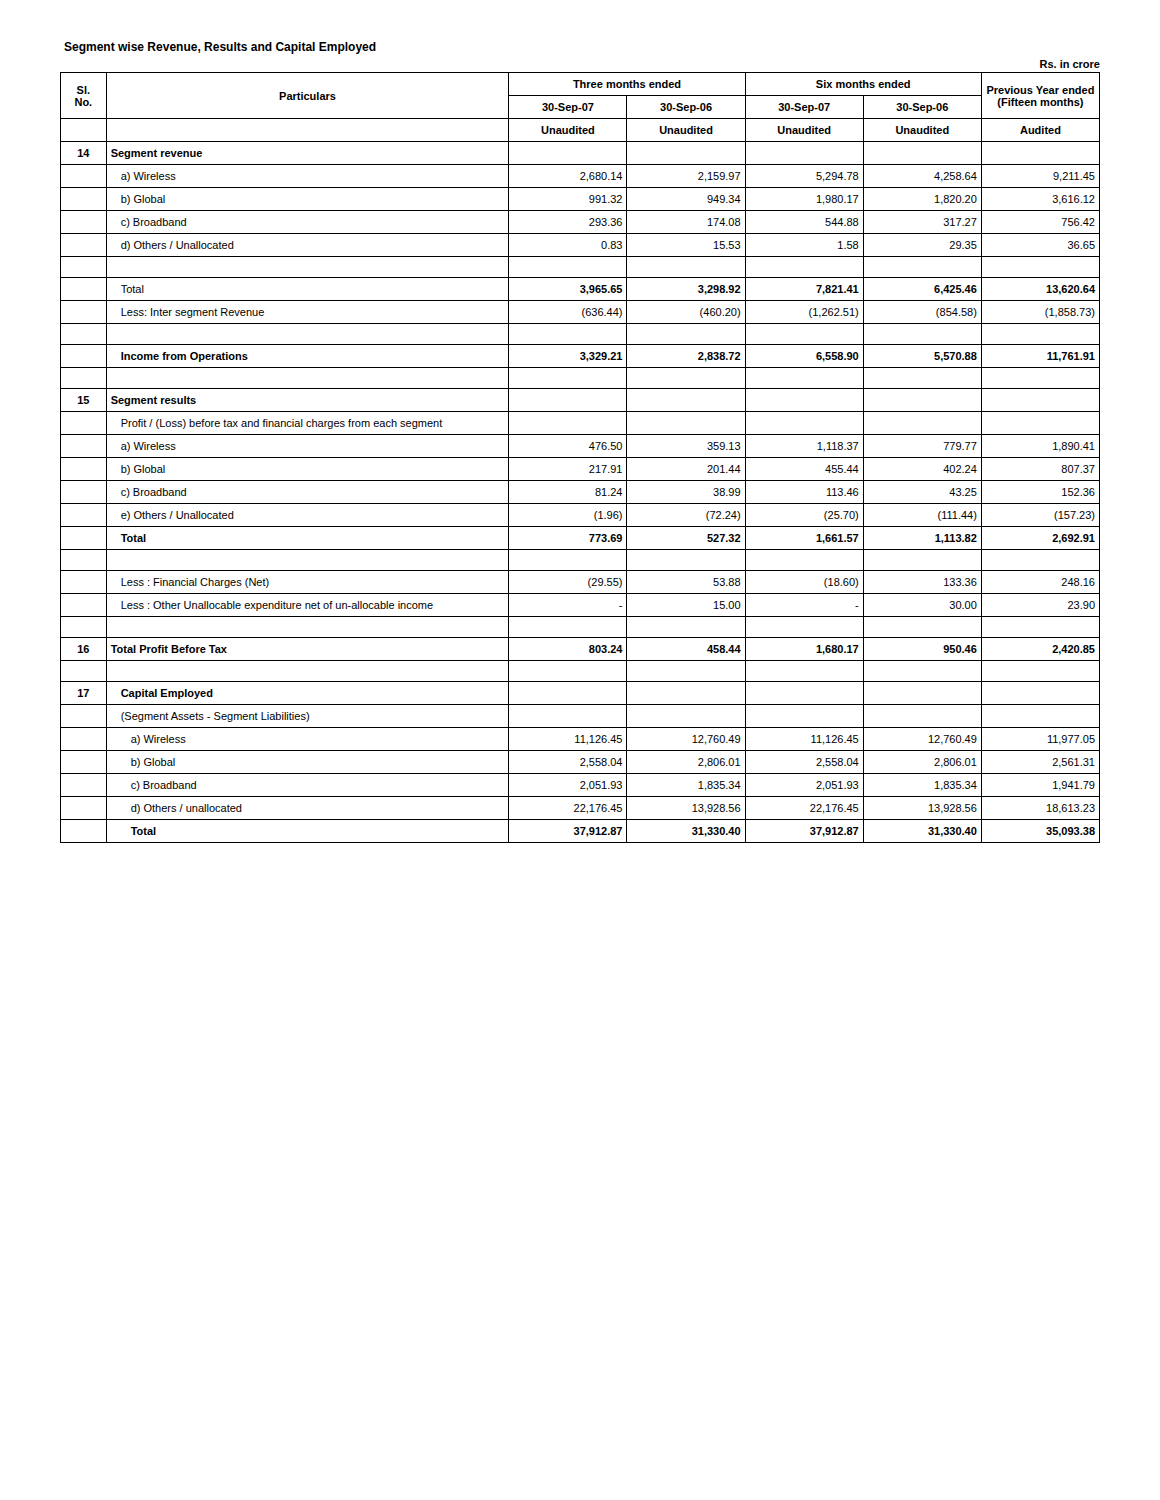Segment wise Revenue, Results and Capital Employed
Rs. in crore
| Sl. No. | Particulars | Three months ended | Six months ended | Previous Year ended (Fifteen months) |
| --- | --- | --- | --- | --- |
| 30-Sep-07 | 30-Sep-06 | 30-Sep-07 | 30-Sep-06 |
| | | Unaudited | Unaudited | Unaudited | Unaudited | Audited |
| 14 | Segment revenue | | | | | |
| | a) Wireless | 2,680.14 | 2,159.97 | 5,294.78 | 4,258.64 | 9,211.45 |
| | b) Global | 991.32 | 949.34 | 1,980.17 | 1,820.20 | 3,616.12 |
| | c) Broadband | 293.36 | 174.08 | 544.88 | 317.27 | 756.42 |
| | d) Others / Unallocated | 0.83 | 15.53 | 1.58 | 29.35 | 36.65 |
| | Total | 3,965.65 | 3,298.92 | 7,821.41 | 6,425.46 | 13,620.64 |
| | Less: Inter segment Revenue | (636.44) | (460.20) | (1,262.51) | (854.58) | (1,858.73) |
| | Income from Operations | 3,329.21 | 2,838.72 | 6,558.90 | 5,570.88 | 11,761.91 |
| 15 | Segment results | | | | | |
| | Profit / (Loss) before tax and financial charges from each segment | | | | | |
| | a) Wireless | 476.50 | 359.13 | 1,118.37 | 779.77 | 1,890.41 |
| | b) Global | 217.91 | 201.44 | 455.44 | 402.24 | 807.37 |
| | c) Broadband | 81.24 | 38.99 | 113.46 | 43.25 | 152.36 |
| | e) Others / Unallocated | (1.96) | (72.24) | (25.70) | (111.44) | (157.23) |
| | Total | 773.69 | 527.32 | 1,661.57 | 1,113.82 | 2,692.91 |
| | Less : Financial Charges (Net) | (29.55) | 53.88 | (18.60) | 133.36 | 248.16 |
| | Less : Other Unallocable expenditure net of un-allocable income | - | 15.00 | - | 30.00 | 23.90 |
| 16 | Total Profit Before Tax | 803.24 | 458.44 | 1,680.17 | 950.46 | 2,420.85 |
| 17 | Capital Employed | | | | | |
| | (Segment Assets - Segment Liabilities) | | | | | |
| | a) Wireless | 11,126.45 | 12,760.49 | 11,126.45 | 12,760.49 | 11,977.05 |
| | b) Global | 2,558.04 | 2,806.01 | 2,558.04 | 2,806.01 | 2,561.31 |
| | c) Broadband | 2,051.93 | 1,835.34 | 2,051.93 | 1,835.34 | 1,941.79 |
| | d) Others / unallocated | 22,176.45 | 13,928.56 | 22,176.45 | 13,928.56 | 18,613.23 |
| | Total | 37,912.87 | 31,330.40 | 37,912.87 | 31,330.40 | 35,093.38 |